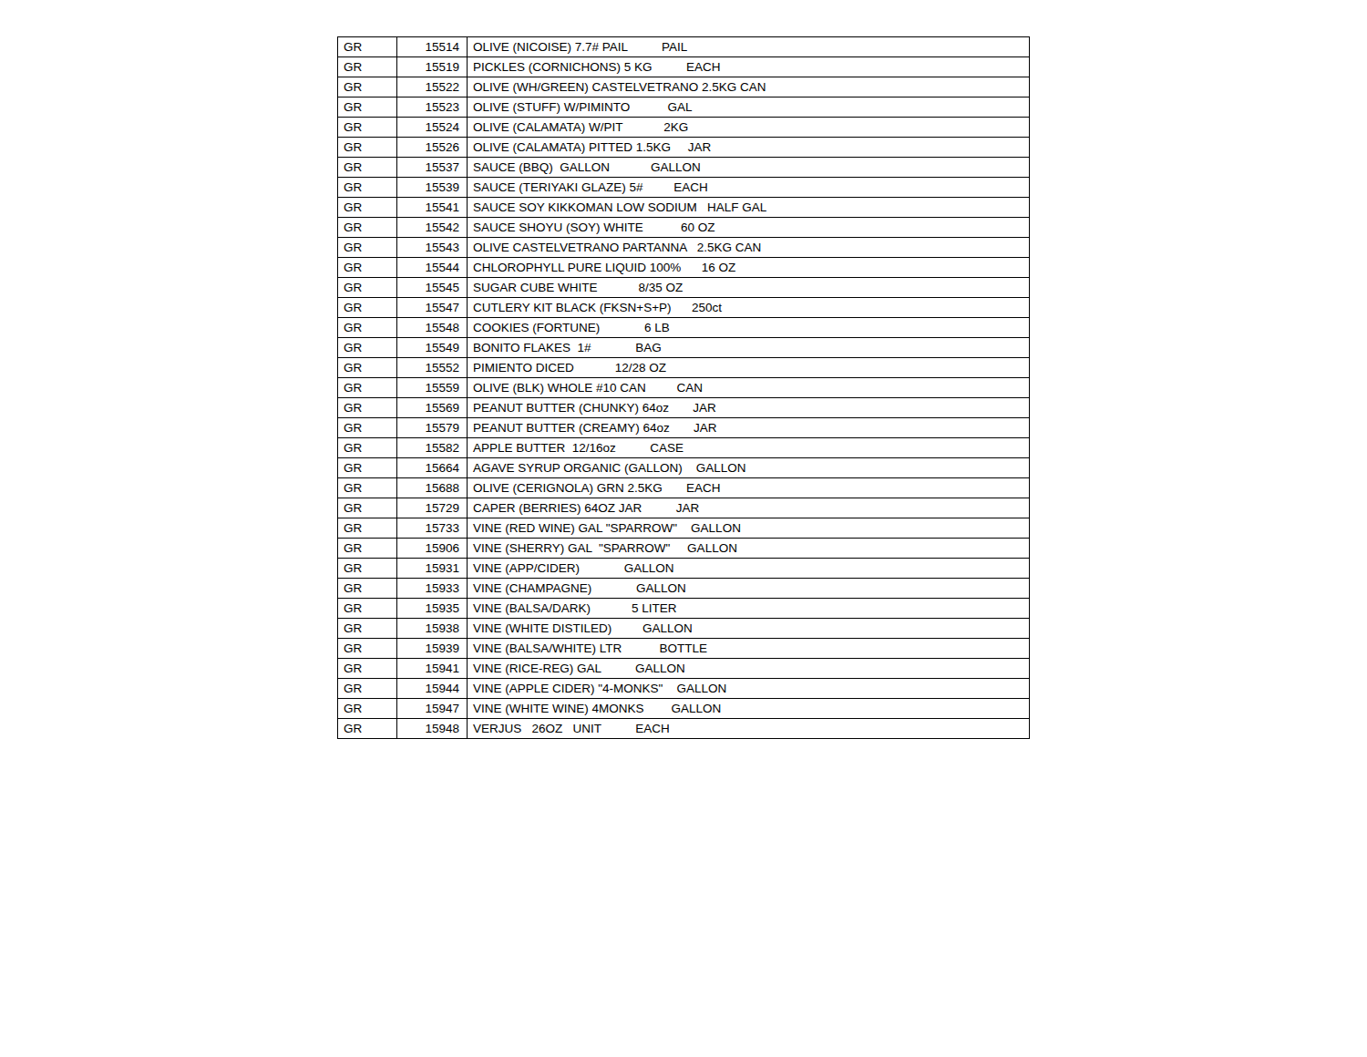| GR | 15514 | OLIVE (NICOISE) 7.7# PAIL PAIL |
| GR | 15519 | PICKLES (CORNICHONS) 5 KG EACH |
| GR | 15522 | OLIVE (WH/GREEN) CASTELVETRANO 2.5KG CAN |
| GR | 15523 | OLIVE (STUFF) W/PIMINTO GAL |
| GR | 15524 | OLIVE (CALAMATA) W/PIT 2KG |
| GR | 15526 | OLIVE (CALAMATA) PITTED 1.5KG JAR |
| GR | 15537 | SAUCE (BBQ) GALLON GALLON |
| GR | 15539 | SAUCE (TERIYAKI GLAZE) 5# EACH |
| GR | 15541 | SAUCE SOY KIKKOMAN LOW SODIUM HALF GAL |
| GR | 15542 | SAUCE SHOYU (SOY) WHITE 60 OZ |
| GR | 15543 | OLIVE CASTELVETRANO PARTANNA 2.5KG CAN |
| GR | 15544 | CHLOROPHYLL PURE LIQUID 100% 16 OZ |
| GR | 15545 | SUGAR CUBE WHITE 8/35 OZ |
| GR | 15547 | CUTLERY KIT BLACK (FKSN+S+P) 250ct |
| GR | 15548 | COOKIES (FORTUNE) 6 LB |
| GR | 15549 | BONITO FLAKES 1# BAG |
| GR | 15552 | PIMIENTO DICED 12/28 OZ |
| GR | 15559 | OLIVE (BLK) WHOLE #10 CAN CAN |
| GR | 15569 | PEANUT BUTTER (CHUNKY) 64oz JAR |
| GR | 15579 | PEANUT BUTTER (CREAMY) 64oz JAR |
| GR | 15582 | APPLE BUTTER 12/16oz CASE |
| GR | 15664 | AGAVE SYRUP ORGANIC (GALLON) GALLON |
| GR | 15688 | OLIVE (CERIGNOLA) GRN 2.5KG EACH |
| GR | 15729 | CAPER (BERRIES) 64OZ JAR JAR |
| GR | 15733 | VINE (RED WINE) GAL "SPARROW" GALLON |
| GR | 15906 | VINE (SHERRY) GAL "SPARROW" GALLON |
| GR | 15931 | VINE (APP/CIDER) GALLON |
| GR | 15933 | VINE (CHAMPAGNE) GALLON |
| GR | 15935 | VINE (BALSA/DARK) 5 LITER |
| GR | 15938 | VINE (WHITE DISTILED) GALLON |
| GR | 15939 | VINE (BALSA/WHITE) LTR BOTTLE |
| GR | 15941 | VINE (RICE-REG) GAL GALLON |
| GR | 15944 | VINE (APPLE CIDER) "4-MONKS" GALLON |
| GR | 15947 | VINE (WHITE WINE) 4MONKS GALLON |
| GR | 15948 | VERJUS 26OZ UNIT EACH |